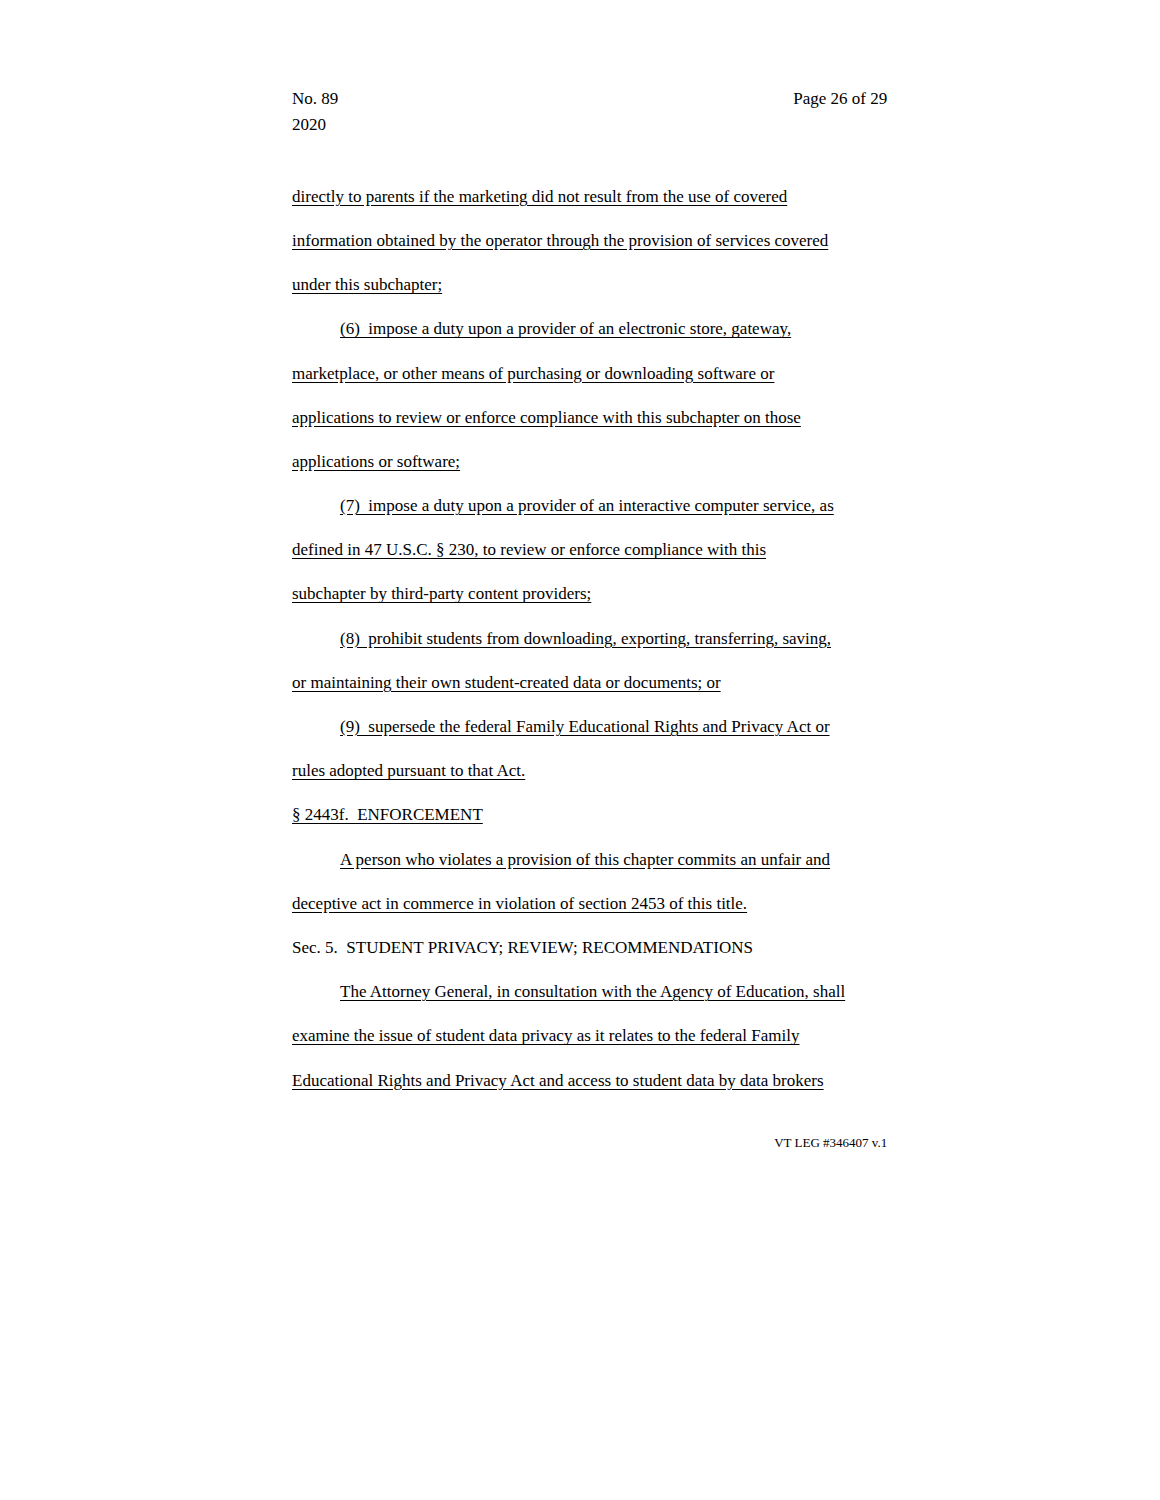No. 89
2020
Page 26 of 29
directly to parents if the marketing did not result from the use of covered
information obtained by the operator through the provision of services covered
under this subchapter;
(6) impose a duty upon a provider of an electronic store, gateway,
marketplace, or other means of purchasing or downloading software or
applications to review or enforce compliance with this subchapter on those
applications or software;
(7) impose a duty upon a provider of an interactive computer service, as
defined in 47 U.S.C. § 230, to review or enforce compliance with this
subchapter by third-party content providers;
(8) prohibit students from downloading, exporting, transferring, saving,
or maintaining their own student-created data or documents; or
(9) supersede the federal Family Educational Rights and Privacy Act or
rules adopted pursuant to that Act.
§ 2443f. ENFORCEMENT
A person who violates a provision of this chapter commits an unfair and
deceptive act in commerce in violation of section 2453 of this title.
Sec. 5. STUDENT PRIVACY; REVIEW; RECOMMENDATIONS
The Attorney General, in consultation with the Agency of Education, shall
examine the issue of student data privacy as it relates to the federal Family
Educational Rights and Privacy Act and access to student data by data brokers
VT LEG #346407 v.1